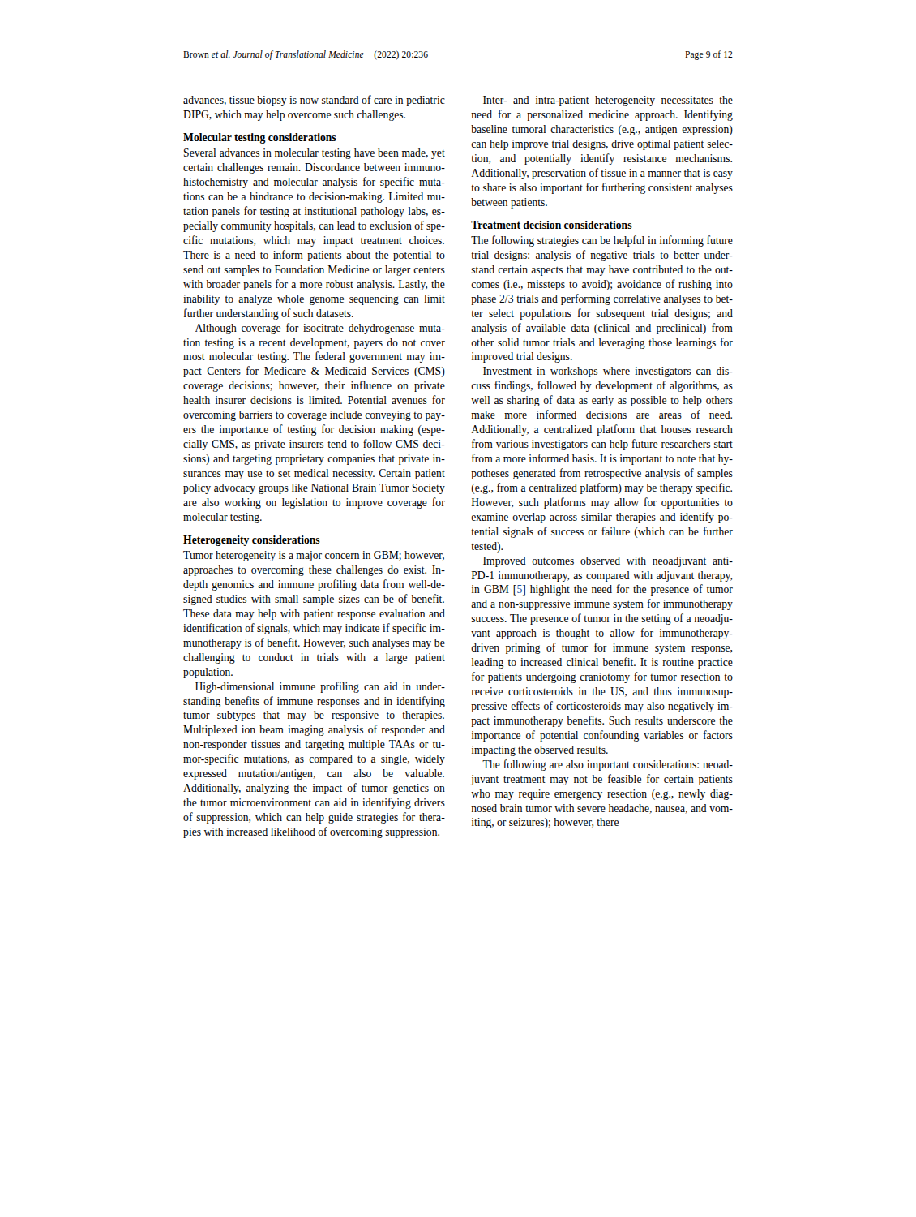Brown et al. Journal of Translational Medicine(2022) 20:236
Page 9 of 12
advances, tissue biopsy is now standard of care in pediatric DIPG, which may help overcome such challenges.
Molecular testing considerations
Several advances in molecular testing have been made, yet certain challenges remain. Discordance between immunohistochemistry and molecular analysis for specific mutations can be a hindrance to decision-making. Limited mutation panels for testing at institutional pathology labs, especially community hospitals, can lead to exclusion of specific mutations, which may impact treatment choices. There is a need to inform patients about the potential to send out samples to Foundation Medicine or larger centers with broader panels for a more robust analysis. Lastly, the inability to analyze whole genome sequencing can limit further understanding of such datasets.
Although coverage for isocitrate dehydrogenase mutation testing is a recent development, payers do not cover most molecular testing. The federal government may impact Centers for Medicare & Medicaid Services (CMS) coverage decisions; however, their influence on private health insurer decisions is limited. Potential avenues for overcoming barriers to coverage include conveying to payers the importance of testing for decision making (especially CMS, as private insurers tend to follow CMS decisions) and targeting proprietary companies that private insurances may use to set medical necessity. Certain patient policy advocacy groups like National Brain Tumor Society are also working on legislation to improve coverage for molecular testing.
Heterogeneity considerations
Tumor heterogeneity is a major concern in GBM; however, approaches to overcoming these challenges do exist. In-depth genomics and immune profiling data from well-designed studies with small sample sizes can be of benefit. These data may help with patient response evaluation and identification of signals, which may indicate if specific immunotherapy is of benefit. However, such analyses may be challenging to conduct in trials with a large patient population.
High-dimensional immune profiling can aid in understanding benefits of immune responses and in identifying tumor subtypes that may be responsive to therapies. Multiplexed ion beam imaging analysis of responder and non-responder tissues and targeting multiple TAAs or tumor-specific mutations, as compared to a single, widely expressed mutation/antigen, can also be valuable. Additionally, analyzing the impact of tumor genetics on the tumor microenvironment can aid in identifying drivers of suppression, which can help guide strategies for therapies with increased likelihood of overcoming suppression.
Inter- and intra-patient heterogeneity necessitates the need for a personalized medicine approach. Identifying baseline tumoral characteristics (e.g., antigen expression) can help improve trial designs, drive optimal patient selection, and potentially identify resistance mechanisms. Additionally, preservation of tissue in a manner that is easy to share is also important for furthering consistent analyses between patients.
Treatment decision considerations
The following strategies can be helpful in informing future trial designs: analysis of negative trials to better understand certain aspects that may have contributed to the outcomes (i.e., missteps to avoid); avoidance of rushing into phase 2/3 trials and performing correlative analyses to better select populations for subsequent trial designs; and analysis of available data (clinical and preclinical) from other solid tumor trials and leveraging those learnings for improved trial designs.
Investment in workshops where investigators can discuss findings, followed by development of algorithms, as well as sharing of data as early as possible to help others make more informed decisions are areas of need. Additionally, a centralized platform that houses research from various investigators can help future researchers start from a more informed basis. It is important to note that hypotheses generated from retrospective analysis of samples (e.g., from a centralized platform) may be therapy specific. However, such platforms may allow for opportunities to examine overlap across similar therapies and identify potential signals of success or failure (which can be further tested).
Improved outcomes observed with neoadjuvant anti-PD-1 immunotherapy, as compared with adjuvant therapy, in GBM [5] highlight the need for the presence of tumor and a non-suppressive immune system for immunotherapy success. The presence of tumor in the setting of a neoadjuvant approach is thought to allow for immunotherapy-driven priming of tumor for immune system response, leading to increased clinical benefit. It is routine practice for patients undergoing craniotomy for tumor resection to receive corticosteroids in the US, and thus immunosuppressive effects of corticosteroids may also negatively impact immunotherapy benefits. Such results underscore the importance of potential confounding variables or factors impacting the observed results.
The following are also important considerations: neoadjuvant treatment may not be feasible for certain patients who may require emergency resection (e.g., newly diagnosed brain tumor with severe headache, nausea, and vomiting, or seizures); however, there